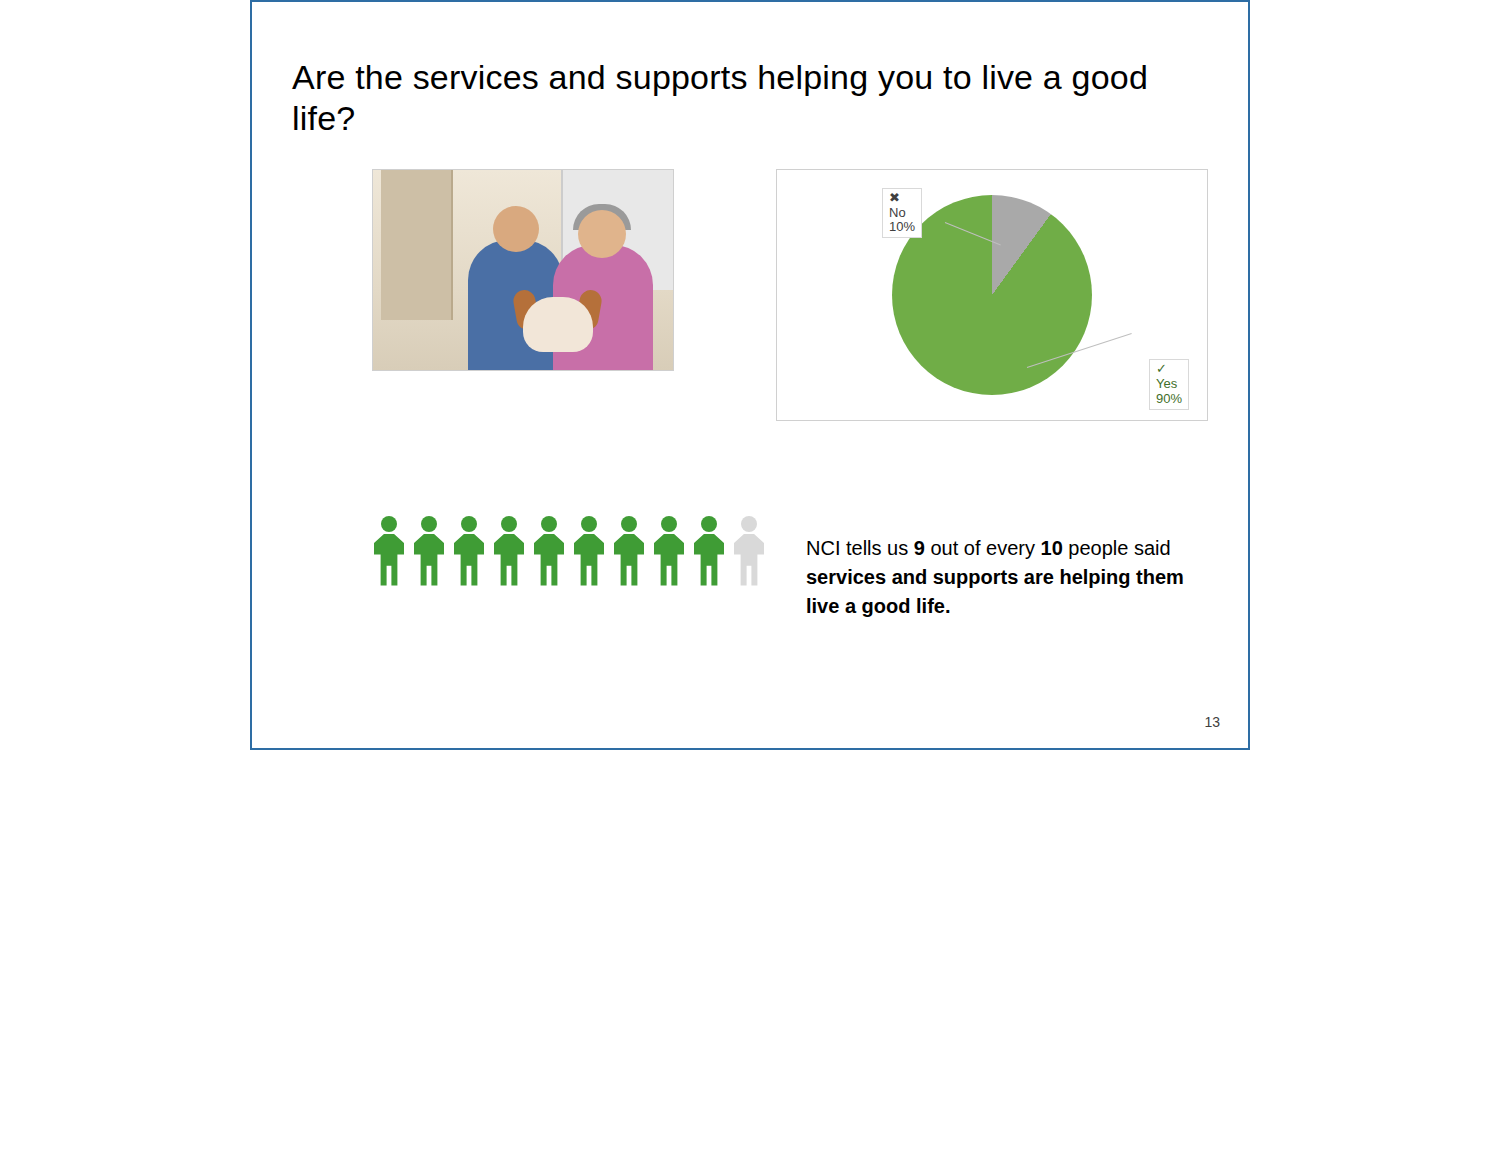Are the services and supports helping you to live a good life?
✖ No
10%
✓ Yes
90%
NCI tells us 9 out of every 10 people said services and supports are helping them live a good life.
13